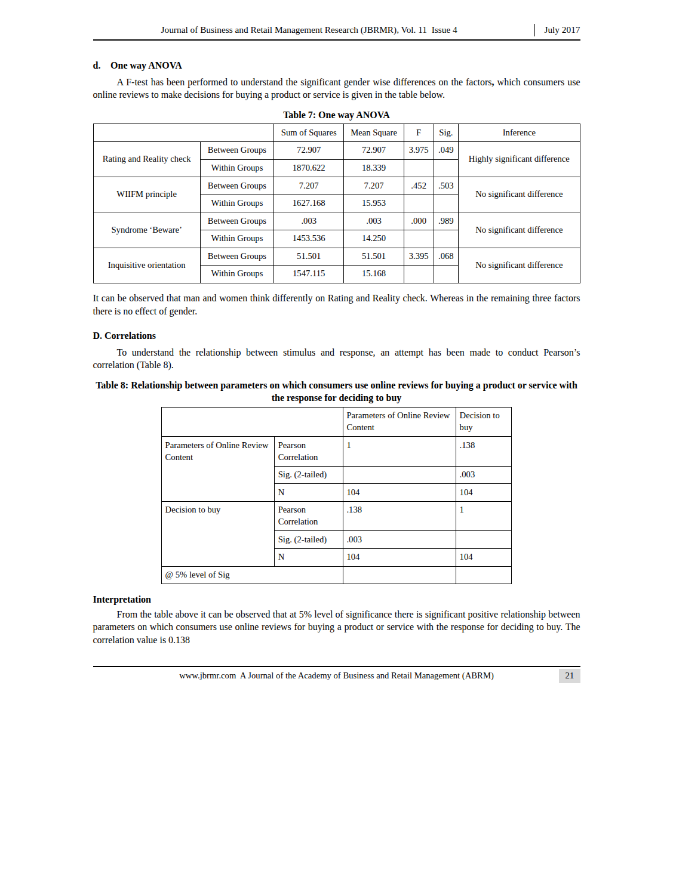Journal of Business and Retail Management Research (JBRMR), Vol. 11 Issue 4
July 2017
d. One way ANOVA
A F-test has been performed to understand the significant gender wise differences on the factors, which consumers use online reviews to make decisions for buying a product or service is given in the table below.
Table 7: One way ANOVA
| | Sum of Squares | Mean Square | F | Sig. | Inference |
| --- | --- | --- | --- | --- | --- |
| Rating and Reality check | Between Groups | 72.907 | 72.907 | 3.975 | .049 | Highly significant difference |
| Within Groups | 1870.622 | 18.339 | | |
| WIIFM principle | Between Groups | 7.207 | 7.207 | .452 | .503 | No significant difference |
| Within Groups | 1627.168 | 15.953 | | |
| Syndrome ‘Beware’ | Between Groups | .003 | .003 | .000 | .989 | No significant difference |
| Within Groups | 1453.536 | 14.250 | | |
| Inquisitive orientation | Between Groups | 51.501 | 51.501 | 3.395 | .068 | No significant difference |
| Within Groups | 1547.115 | 15.168 | | |
It can be observed that man and women think differently on Rating and Reality check. Whereas in the remaining three factors there is no effect of gender.
D. Correlations
To understand the relationship between stimulus and response, an attempt has been made to conduct Pearson’s correlation (Table 8).
Table 8: Relationship between parameters on which consumers use online reviews for buying a product or service with the response for deciding to buy
| | Parameters of Online Review Content | Decision to buy |
| --- | --- | --- |
| Parameters of Online Review Content | Pearson Correlation | 1 | .138 |
| Sig. (2-tailed) | | .003 |
| N | 104 | 104 |
| Decision to buy | Pearson Correlation | .138 | 1 |
| Sig. (2-tailed) | .003 | |
| N | 104 | 104 |
| @ 5% level of Sig | | |
Interpretation
From the table above it can be observed that at 5% level of significance there is significant positive relationship between parameters on which consumers use online reviews for buying a product or service with the response for deciding to buy. The correlation value is 0.138
www.jbrmr.com A Journal of the Academy of Business and Retail Management (ABRM)
21